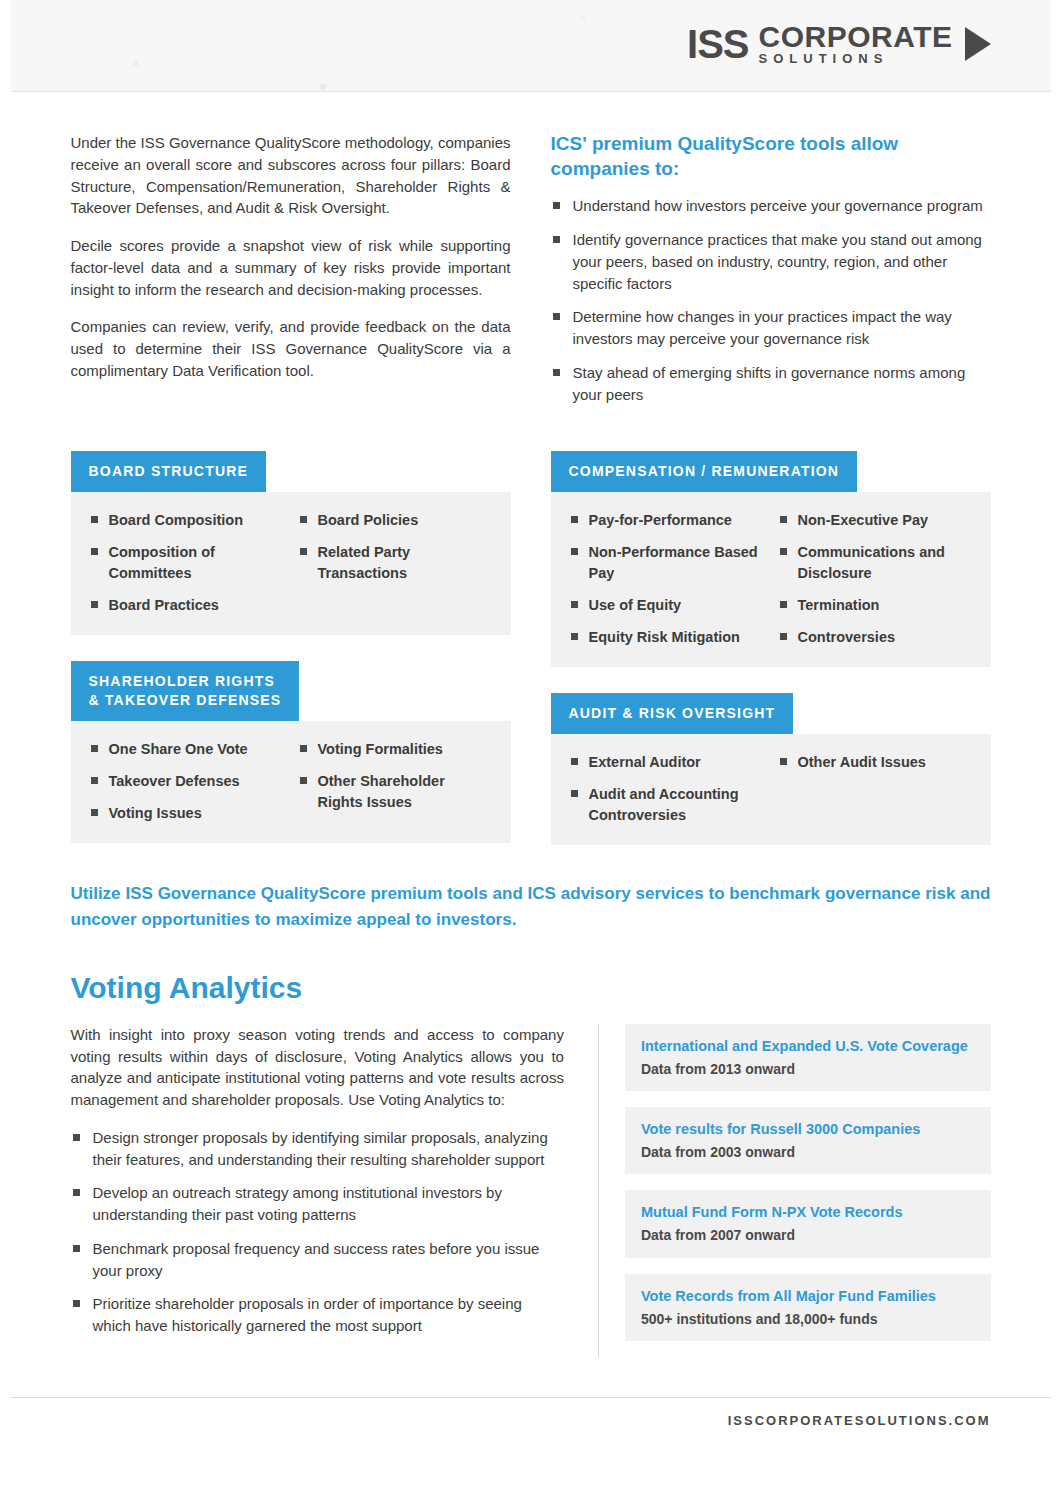ISS CORPORATE SOLUTIONS
Under the ISS Governance QualityScore methodology, companies receive an overall score and subscores across four pillars: Board Structure, Compensation/Remuneration, Shareholder Rights & Takeover Defenses, and Audit & Risk Oversight.
Decile scores provide a snapshot view of risk while supporting factor-level data and a summary of key risks provide important insight to inform the research and decision-making processes.
Companies can review, verify, and provide feedback on the data used to determine their ISS Governance QualityScore via a complimentary Data Verification tool.
ICS' premium QualityScore tools allow companies to:
Understand how investors perceive your governance program
Identify governance practices that make you stand out among your peers, based on industry, country, region, and other specific factors
Determine how changes in your practices impact the way investors may perceive your governance risk
Stay ahead of emerging shifts in governance norms among your peers
BOARD STRUCTURE
Board Composition
Composition of Committees
Board Practices
Board Policies
Related Party Transactions
SHAREHOLDER RIGHTS
& TAKEOVER DEFENSES
One Share One Vote
Takeover Defenses
Voting Issues
Voting Formalities
Other Shareholder Rights Issues
COMPENSATION / REMUNERATION
Pay-for-Performance
Non-Performance Based Pay
Use of Equity
Equity Risk Mitigation
Non-Executive Pay
Communications and Disclosure
Termination
Controversies
AUDIT & RISK OVERSIGHT
External Auditor
Audit and Accounting Controversies
Other Audit Issues
Utilize ISS Governance QualityScore premium tools and ICS advisory services to benchmark governance risk and uncover opportunities to maximize appeal to investors.
Voting Analytics
With insight into proxy season voting trends and access to company voting results within days of disclosure, Voting Analytics allows you to analyze and anticipate institutional voting patterns and vote results across management and shareholder proposals. Use Voting Analytics to:
Design stronger proposals by identifying similar proposals, analyzing their features, and understanding their resulting shareholder support
Develop an outreach strategy among institutional investors by understanding their past voting patterns
Benchmark proposal frequency and success rates before you issue your proxy
Prioritize shareholder proposals in order of importance by seeing which have historically garnered the most support
International and Expanded U.S. Vote Coverage
Data from 2013 onward
Vote results for Russell 3000 Companies
Data from 2003 onward
Mutual Fund Form N-PX Vote Records
Data from 2007 onward
Vote Records from All Major Fund Families
500+ institutions and 18,000+ funds
ISSCORPORATESOLUTIONS.COM